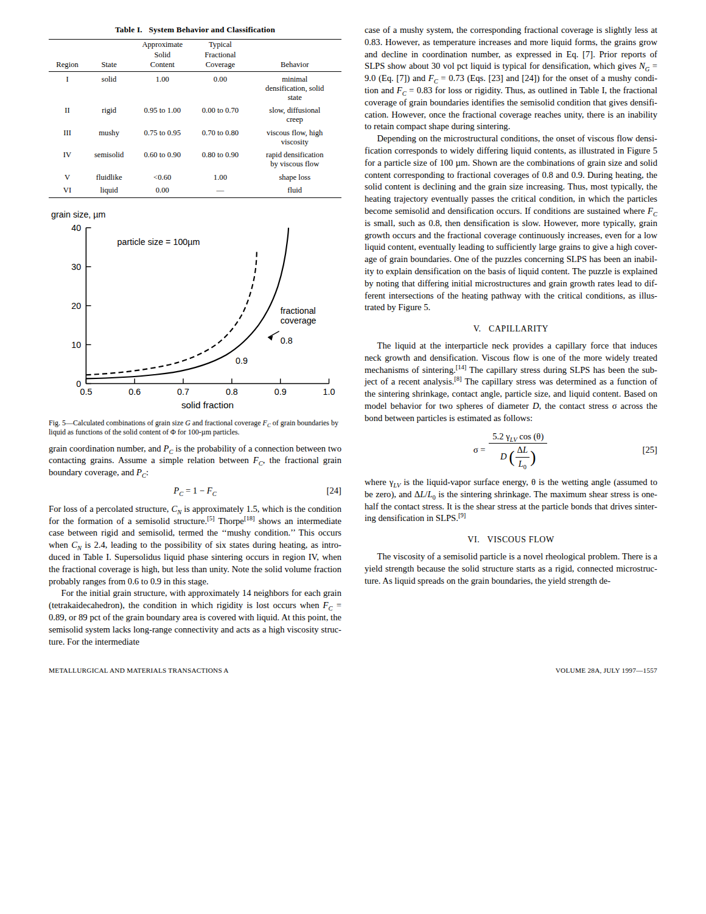Table I. System Behavior and Classification
| | | Approximate | Typical | |
| --- | --- | --- | --- | --- |
| | | Solid | Fractional | |
| Region | State | Content | Coverage | Behavior |
| I | solid | 1.00 | 0.00 | minimal densification, solid state |
| II | rigid | 0.95 to 1.00 | 0.00 to 0.70 | slow, diffusional creep |
| III | mushy | 0.75 to 0.95 | 0.70 to 0.80 | viscous flow, high viscosity |
| IV | semisolid | 0.60 to 0.90 | 0.80 to 0.90 | rapid densification by viscous flow |
| V | fluidlike | <0.60 | 1.00 | shape loss |
| VI | liquid | 0.00 | — | fluid |
grain size, µm 0 10 20 30 40 0.5 0.6 0.7 0.8 0.9 1.0 solid fraction particle size = 100µm fractional coverage 0.8 0.9
Fig. 5—Calculated combinations of grain size G and fractional coverage FC of grain boundaries by liquid as functions of the solid content of Φ for 100-µm particles.
grain coordination number, and PC is the probability of a connection between two contacting grains. Assume a simple relation between FC, the fractional grain boundary coverage, and PC:
PC = 1 − FC [24]
For loss of a percolated structure, CN is approximately 1.5, which is the condition for the formation of a semisolid structure.[5] Thorpe[18] shows an intermediate case between rigid and semisolid, termed the ‘‘mushy condition.’’ This occurs when CN is 2.4, leading to the possibility of six states during heating, as introduced in Table I. Supersolidus liquid phase sintering occurs in region IV, when the fractional coverage is high, but less than unity. Note the solid volume fraction probably ranges from 0.6 to 0.9 in this stage.
For the initial grain structure, with approximately 14 neighbors for each grain (tetrakaidecahedron), the condition in which rigidity is lost occurs when FC = 0.89, or 89 pct of the grain boundary area is covered with liquid. At this point, the semisolid system lacks long-range connectivity and acts as a high viscosity structure. For the intermediate
case of a mushy system, the corresponding fractional coverage is slightly less at 0.83. However, as temperature increases and more liquid forms, the grains grow and decline in coordination number, as expressed in Eq. [7]. Prior reports of SLPS show about 30 vol pct liquid is typical for densification, which gives NG = 9.0 (Eq. [7]) and FC = 0.73 (Eqs. [23] and [24]) for the onset of a mushy condition and FC = 0.83 for loss or rigidity. Thus, as outlined in Table I, the fractional coverage of grain boundaries identifies the semisolid condition that gives densification. However, once the fractional coverage reaches unity, there is an inability to retain compact shape during sintering.
Depending on the microstructural conditions, the onset of viscous flow densification corresponds to widely differing liquid contents, as illustrated in Figure 5 for a particle size of 100 µm. Shown are the combinations of grain size and solid content corresponding to fractional coverages of 0.8 and 0.9. During heating, the solid content is declining and the grain size increasing. Thus, most typically, the heating trajectory eventually passes the critical condition, in which the particles become semisolid and densification occurs. If conditions are sustained where FC is small, such as 0.8, then densification is slow. However, more typically, grain growth occurs and the fractional coverage continuously increases, even for a low liquid content, eventually leading to sufficiently large grains to give a high coverage of grain boundaries. One of the puzzles concerning SLPS has been an inability to explain densification on the basis of liquid content. The puzzle is explained by noting that differing initial microstructures and grain growth rates lead to different intersections of the heating pathway with the critical conditions, as illustrated by Figure 5.
V. Capillarity
The liquid at the interparticle neck provides a capillary force that induces neck growth and densification. Viscous flow is one of the more widely treated mechanisms of sintering.[14] The capillary stress during SLPS has been the subject of a recent analysis.[8] The capillary stress was determined as a function of the sintering shrinkage, contact angle, particle size, and liquid content. Based on model behavior for two spheres of diameter D, the contact stress σ across the bond between particles is estimated as follows:
σ = 5.2 γLV cos (θ) D (ΔL L0) [25]
where γLV is the liquid-vapor surface energy, θ is the wetting angle (assumed to be zero), and ΔL/L0 is the sintering shrinkage. The maximum shear stress is one-half the contact stress. It is the shear stress at the particle bonds that drives sintering densification in SLPS.[9]
VI. Viscous Flow
The viscosity of a semisolid particle is a novel rheological problem. There is a yield strength because the solid structure starts as a rigid, connected microstructure. As liquid spreads on the grain boundaries, the yield strength de-
Metallurgical and Materials Transactions A
Volume 28A, July 1997—1557